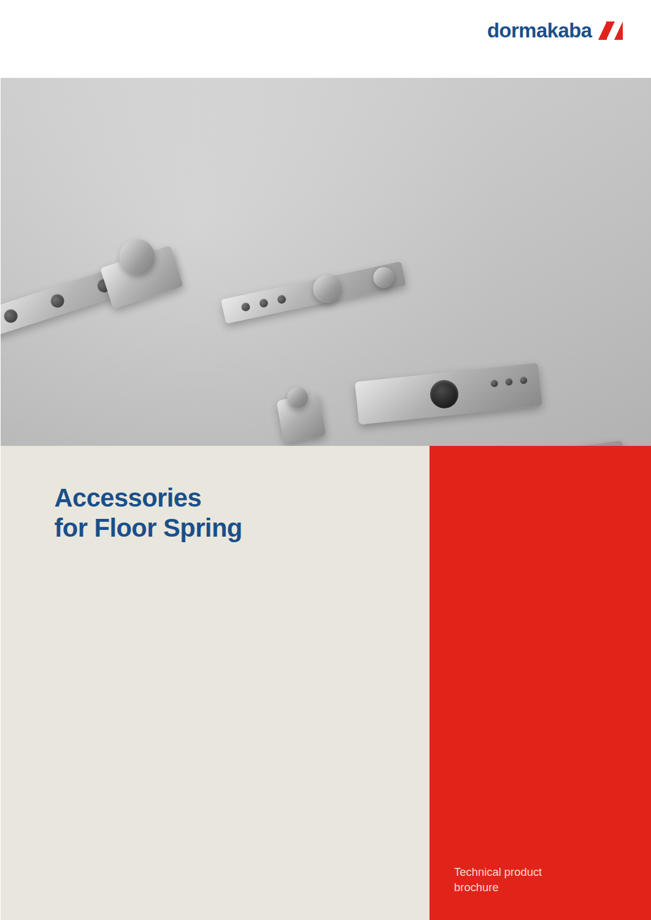dormakaba
Accessories
for Floor Spring
Technical product
brochure